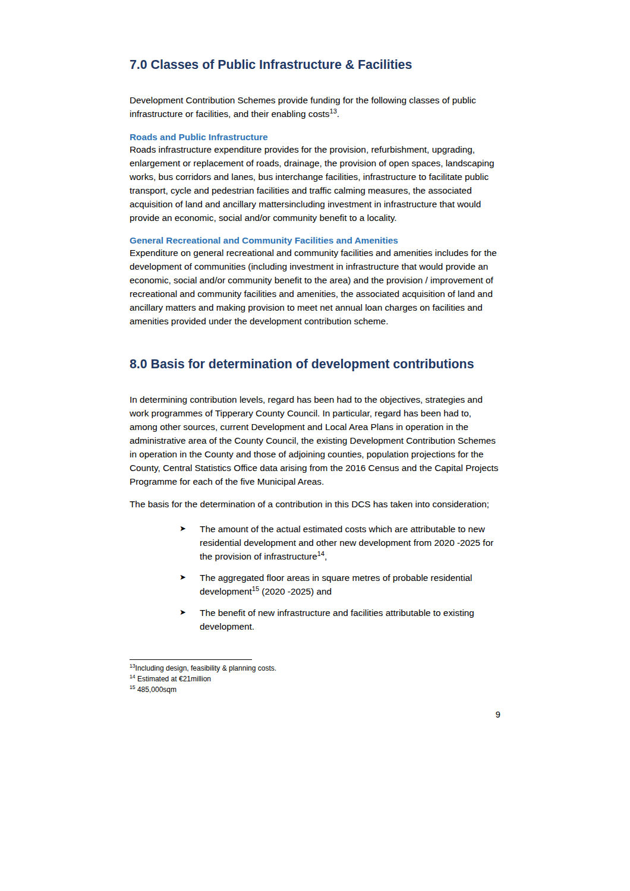7.0 Classes of Public Infrastructure & Facilities
Development Contribution Schemes provide funding for the following classes of public infrastructure or facilities, and their enabling costs13.
Roads and Public Infrastructure
Roads infrastructure expenditure provides for the provision, refurbishment, upgrading, enlargement or replacement of roads, drainage, the provision of open spaces, landscaping works, bus corridors and lanes, bus interchange facilities, infrastructure to facilitate public transport, cycle and pedestrian facilities and traffic calming measures, the associated acquisition of land and ancillary mattersincluding investment in infrastructure that would provide an economic, social and/or community benefit to a locality.
General Recreational and Community Facilities and Amenities
Expenditure on general recreational and community facilities and amenities includes for the development of communities (including investment in infrastructure that would provide an economic, social and/or community benefit to the area) and the provision / improvement of recreational and community facilities and amenities, the associated acquisition of land and ancillary matters and making provision to meet net annual loan charges on facilities and amenities provided under the development contribution scheme.
8.0 Basis for determination of development contributions
In determining contribution levels, regard has been had to the objectives, strategies and work programmes of Tipperary County Council. In particular, regard has been had to, among other sources, current Development and Local Area Plans in operation in the administrative area of the County Council, the existing Development Contribution Schemes in operation in the County and those of adjoining counties, population projections for the County, Central Statistics Office data arising from the 2016 Census and the Capital Projects Programme for each of the five Municipal Areas.
The basis for the determination of a contribution in this DCS has taken into consideration;
The amount of the actual estimated costs which are attributable to new residential development and other new development from 2020 -2025 for the provision of infrastructure14,
The aggregated floor areas in square metres of probable residential development15 (2020 -2025) and
The benefit of new infrastructure and facilities attributable to existing development.
13Including design, feasibility & planning costs.
14 Estimated at €21million
15 485,000sqm
9